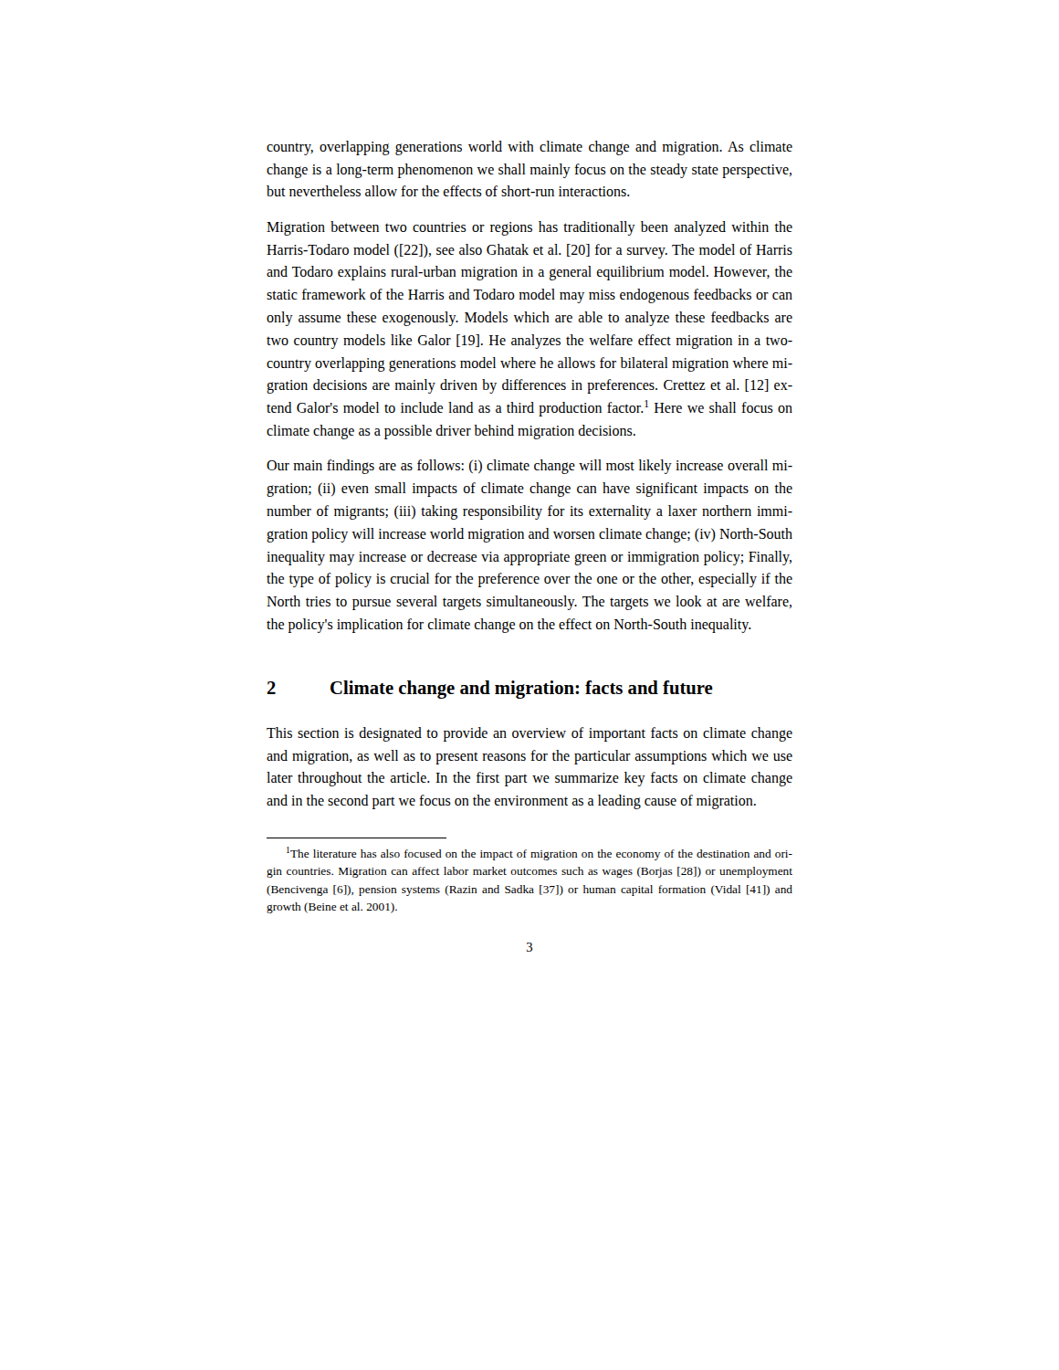country, overlapping generations world with climate change and migration. As climate change is a long-term phenomenon we shall mainly focus on the steady state perspective, but nevertheless allow for the effects of short-run interactions.
Migration between two countries or regions has traditionally been analyzed within the Harris-Todaro model ([22]), see also Ghatak et al. [20] for a survey. The model of Harris and Todaro explains rural-urban migration in a general equilibrium model. However, the static framework of the Harris and Todaro model may miss endogenous feedbacks or can only assume these exogenously. Models which are able to analyze these feedbacks are two country models like Galor [19]. He analyzes the welfare effect migration in a two-country overlapping generations model where he allows for bilateral migration where migration decisions are mainly driven by differences in preferences. Crettez et al. [12] extend Galor's model to include land as a third production factor.1 Here we shall focus on climate change as a possible driver behind migration decisions.
Our main findings are as follows: (i) climate change will most likely increase overall migration; (ii) even small impacts of climate change can have significant impacts on the number of migrants; (iii) taking responsibility for its externality a laxer northern immigration policy will increase world migration and worsen climate change; (iv) North-South inequality may increase or decrease via appropriate green or immigration policy; Finally, the type of policy is crucial for the preference over the one or the other, especially if the North tries to pursue several targets simultaneously. The targets we look at are welfare, the policy's implication for climate change on the effect on North-South inequality.
2 Climate change and migration: facts and future
This section is designated to provide an overview of important facts on climate change and migration, as well as to present reasons for the particular assumptions which we use later throughout the article. In the first part we summarize key facts on climate change and in the second part we focus on the environment as a leading cause of migration.
1The literature has also focused on the impact of migration on the economy of the destination and origin countries. Migration can affect labor market outcomes such as wages (Borjas [28]) or unemployment (Bencivenga [6]), pension systems (Razin and Sadka [37]) or human capital formation (Vidal [41]) and growth (Beine et al. 2001).
3